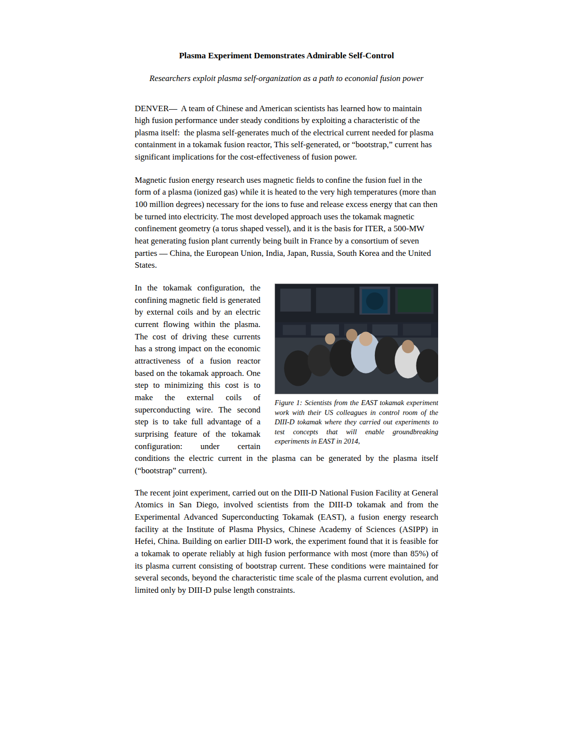Plasma Experiment Demonstrates Admirable Self-Control
Researchers exploit plasma self-organization as a path to econonial fusion power
DENVER— A team of Chinese and American scientists has learned how to maintain high fusion performance under steady conditions by exploiting a characteristic of the plasma itself: the plasma self-generates much of the electrical current needed for plasma containment in a tokamak fusion reactor, This self-generated, or “bootstrap,” current has significant implications for the cost-effectiveness of fusion power.
Magnetic fusion energy research uses magnetic fields to confine the fusion fuel in the form of a plasma (ionized gas) while it is heated to the very high temperatures (more than 100 million degrees) necessary for the ions to fuse and release excess energy that can then be turned into electricity. The most developed approach uses the tokamak magnetic confinement geometry (a torus shaped vessel), and it is the basis for ITER, a 500-MW heat generating fusion plant currently being built in France by a consortium of seven parties — China, the European Union, India, Japan, Russia, South Korea and the United States.
Figure 1: Scientists from the EAST tokamak experiment work with their US colleagues in control room of the DIII-D tokamak where they carried out experiments to test concepts that will enable groundbreaking experiments in EAST in 2014,
In the tokamak configuration, the confining magnetic field is generated by external coils and by an electric current flowing within the plasma. The cost of driving these currents has a strong impact on the economic attractiveness of a fusion reactor based on the tokamak approach. One step to minimizing this cost is to make the external coils of superconducting wire. The second step is to take full advantage of a surprising feature of the tokamak configuration: under certain conditions the electric current in the plasma can be generated by the plasma itself (“bootstrap” current).
The recent joint experiment, carried out on the DIII-D National Fusion Facility at General Atomics in San Diego, involved scientists from the DIII-D tokamak and from the Experimental Advanced Superconducting Tokamak (EAST), a fusion energy research facility at the Institute of Plasma Physics, Chinese Academy of Sciences (ASIPP) in Hefei, China. Building on earlier DIII-D work, the experiment found that it is feasible for a tokamak to operate reliably at high fusion performance with most (more than 85%) of its plasma current consisting of bootstrap current. These conditions were maintained for several seconds, beyond the characteristic time scale of the plasma current evolution, and limited only by DIII-D pulse length constraints.